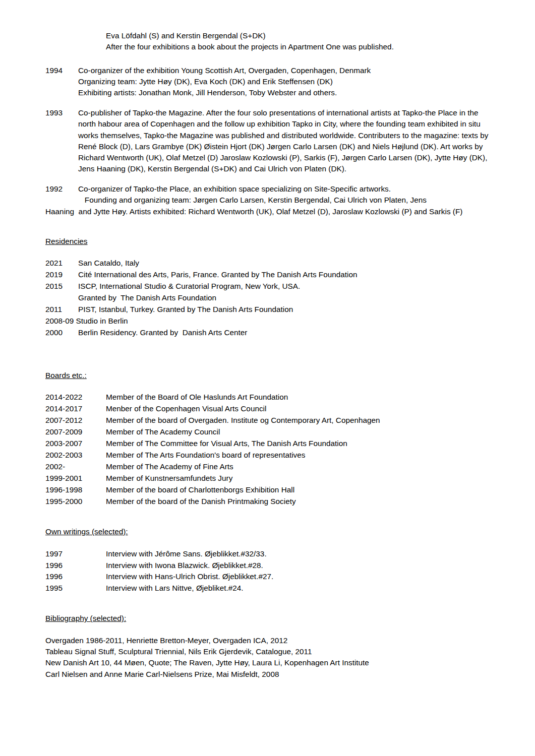Eva Löfdahl (S) and Kerstin Bergendal (S+DK)
After the four exhibitions a book about the projects in Apartment One was published.
1994
Co-organizer of the exhibition Young Scottish Art, Overgaden, Copenhagen, Denmark
Organizing team: Jytte Høy (DK), Eva Koch (DK) and Erik Steffensen (DK)
Exhibiting artists: Jonathan Monk, Jill Henderson, Toby Webster and others.
1993
Co-publisher of Tapko-the Magazine. After the four solo presentations of international artists at Tapko-the Place in the north habour area of Copenhagen and the follow up exhibition Tapko in City, where the founding team exhibited in situ works themselves, Tapko-the Magazine was published and distributed worldwide. Contributers to the magazine: texts by René Block (D), Lars Grambye (DK) Øistein Hjort (DK) Jørgen Carlo Larsen (DK) and Niels Højlund (DK). Art works by Richard Wentworth (UK), Olaf Metzel (D) Jaroslaw Kozlowski (P), Sarkis (F), Jørgen Carlo Larsen (DK), Jytte Høy (DK), Jens Haaning (DK), Kerstin Bergendal (S+DK) and Cai Ulrich von Platen (DK).
1992
Co-organizer of Tapko-the Place, an exhibition space specializing on Site-Specific artworks.
Founding and organizing team: Jørgen Carlo Larsen, Kerstin Bergendal, Cai Ulrich von Platen, Jens
Haaning and Jytte Høy. Artists exhibited: Richard Wentworth (UK), Olaf Metzel (D), Jaroslaw Kozlowski (P) and Sarkis (F)
Residencies
| 2021 | San Cataldo, Italy |
| 2019 | Cité International des Arts, Paris, France. Granted by The Danish Arts Foundation |
| 2015 | ISCP, International Studio & Curatorial Program, New York, USA. |
| | Granted by The Danish Arts Foundation |
| 2011 | PIST, Istanbul, Turkey. Granted by The Danish Arts Foundation |
| 2008-09 Studio in Berlin |
| 2000 | Berlin Residency. Granted by Danish Arts Center |
Boards etc.:
| 2014-2022 | Member of the Board of Ole Haslunds Art Foundation |
| 2014-2017 | Menber of the Copenhagen Visual Arts Council |
| 2007-2012 | Member of the board of Overgaden. Institute og Contemporary Art, Copenhagen |
| 2007-2009 | Member of The Academy Council |
| 2003-2007 | Member of The Committee for Visual Arts, The Danish Arts Foundation |
| 2002-2003 | Member of The Arts Foundation's board of representatives |
| 2002- | Member of The Academy of Fine Arts |
| 1999-2001 | Member of Kunstnersamfundets Jury |
| 1996-1998 | Member of the board of Charlottenborgs Exhibition Hall |
| 1995-2000 | Member of the board of the Danish Printmaking Society |
Own writings (selected):
| 1997 | Interview with Jérôme Sans. Øjeblikket.#32/33. |
| 1996 | Interview with Iwona Blazwick. Øjeblikket.#28. |
| 1996 | Interview with Hans-Ulrich Obrist. Øjeblikket.#27. |
| 1995 | Interview with Lars Nittve, Øjebliket.#24. |
Bibliography (selected):
Overgaden 1986-2011, Henriette Bretton-Meyer, Overgaden ICA, 2012
Tableau Signal Stuff, Sculptural Triennial, Nils Erik Gjerdevik, Catalogue, 2011
New Danish Art 10, 44 Møen, Quote; The Raven, Jytte Høy, Laura Li, Kopenhagen Art Institute
Carl Nielsen and Anne Marie Carl-Nielsens Prize, Mai Misfeldt, 2008